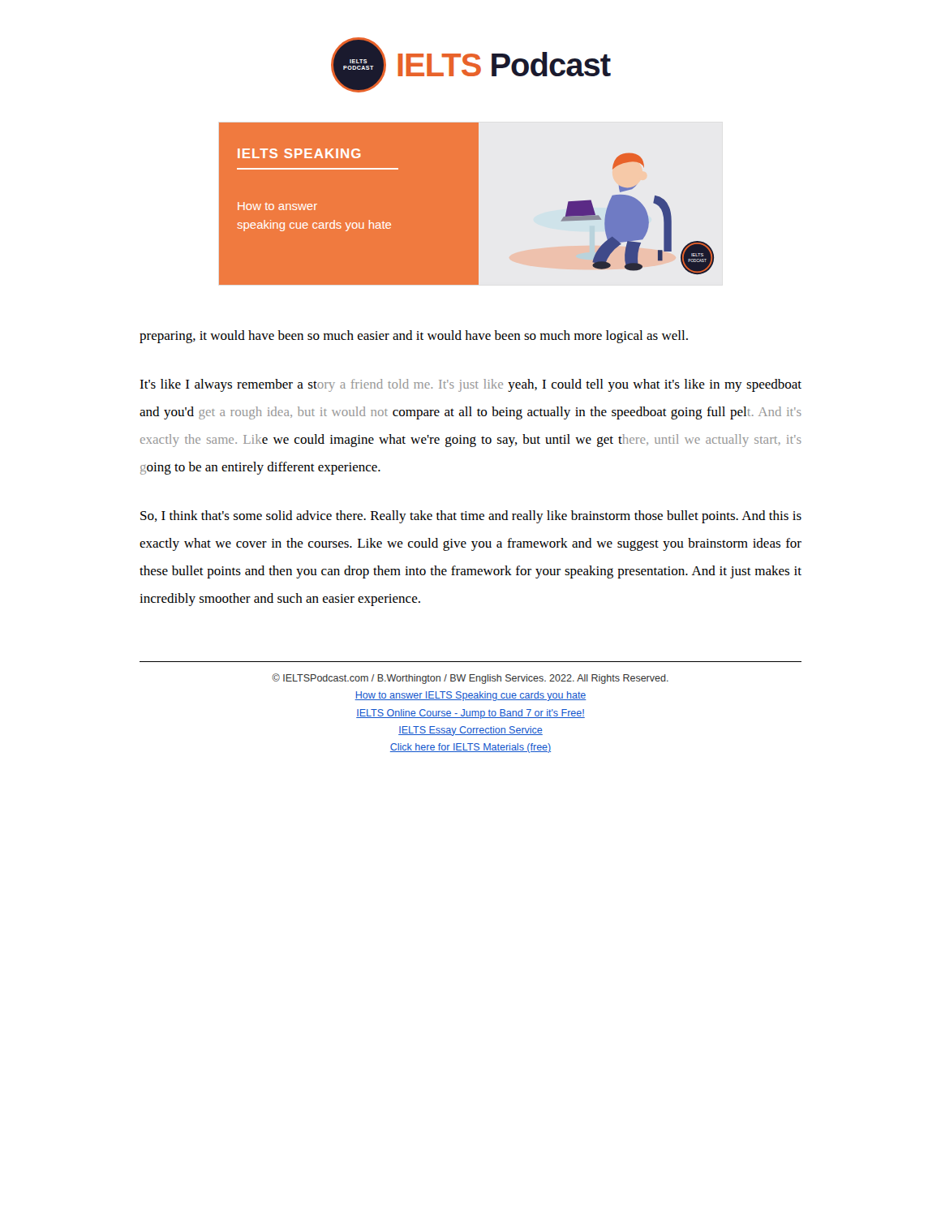IELTS PODCAST
IELTS Podcast
IELTS SPEAKING
How to answer
speaking cue cards you hate
IELTS PODCAST
preparing, it would have been so much easier and it would have been so much more logical as well.
It's like I always remember a story a friend told me. It's just like yeah, I could tell you what it's like in my speedboat and you'd get a rough idea, but it would not compare at all to being actually in the speedboat going full pelt. And it's exactly the same. Like we could imagine what we're going to say, but until we get there, until we actually start, it's going to be an entirely different experience.
So, I think that's some solid advice there. Really take that time and really like brainstorm those bullet points. And this is exactly what we cover in the courses. Like we could give you a framework and we suggest you brainstorm ideas for these bullet points and then you can drop them into the framework for your speaking presentation. And it just makes it incredibly smoother and such an easier experience.
© IELTSPodcast.com / B.Worthington / BW English Services. 2022. All Rights Reserved.
How to answer IELTS Speaking cue cards you hate IELTS Online Course - Jump to Band 7 or it's Free! IELTS Essay Correction Service Click here for IELTS Materials (free)